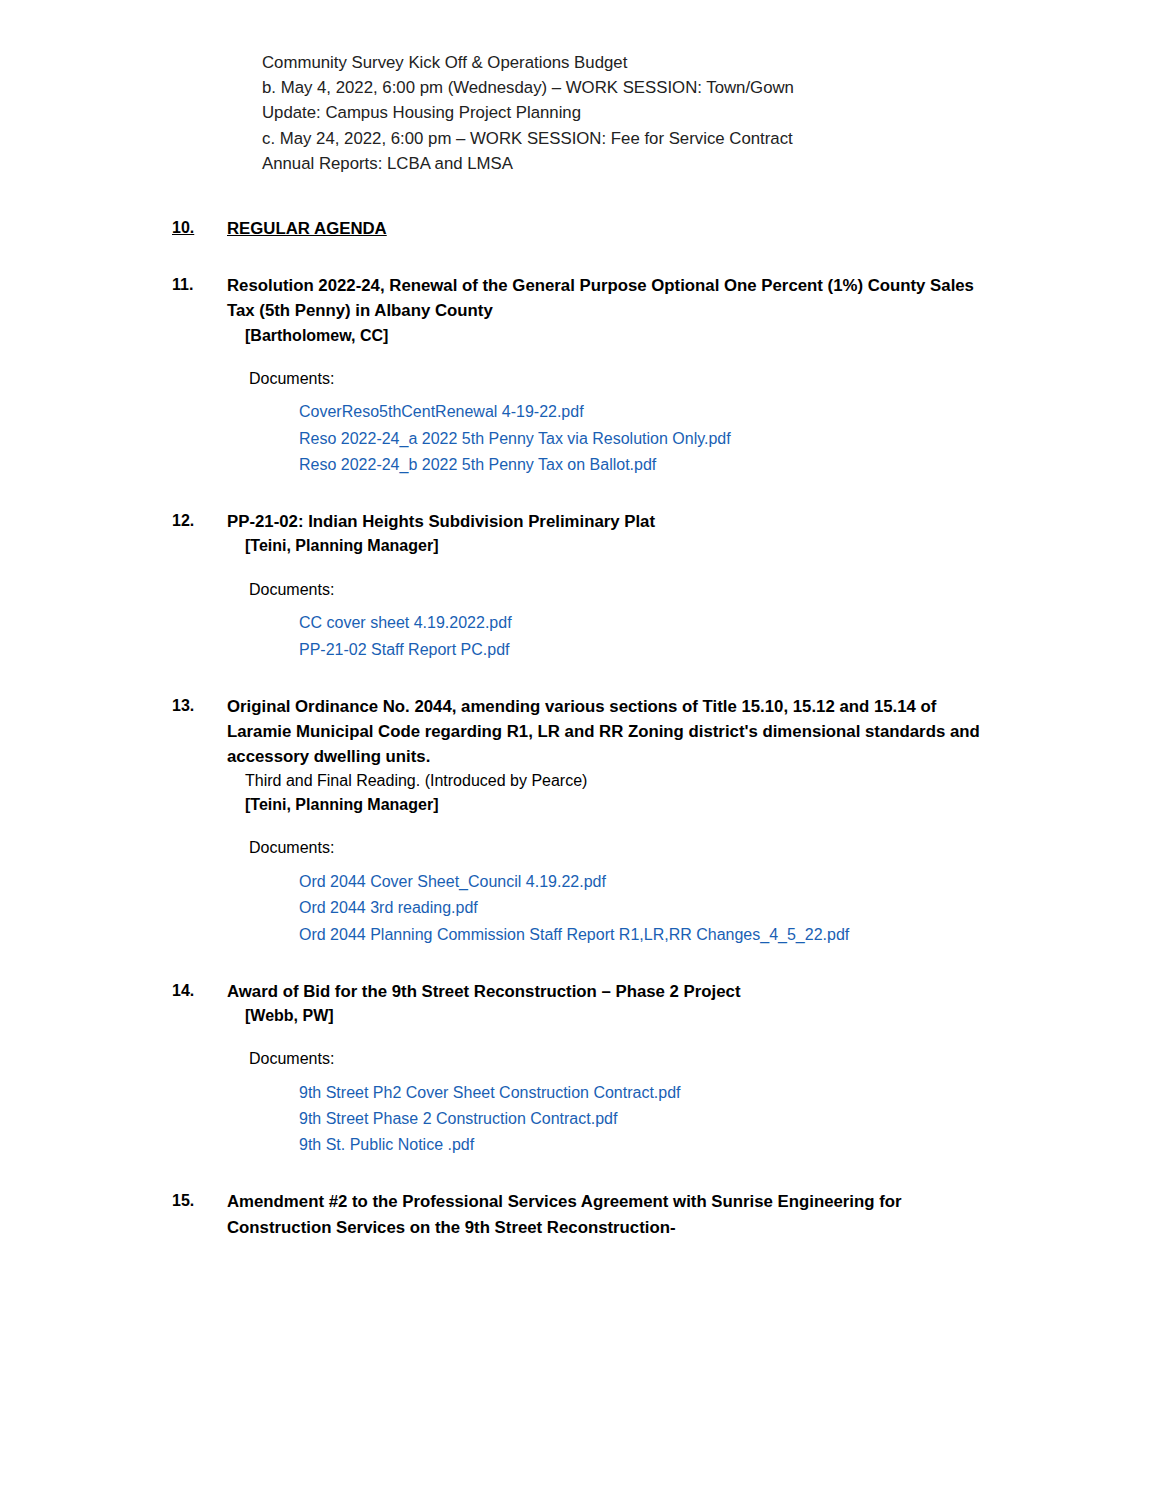Community Survey Kick Off & Operations Budget
b. May 4, 2022, 6:00 pm (Wednesday) – WORK SESSION: Town/Gown
Update: Campus Housing Project Planning
c. May 24, 2022, 6:00 pm – WORK SESSION: Fee for Service Contract
Annual Reports: LCBA and LMSA
10. REGULAR AGENDA
11. Resolution 2022-24, Renewal of the General Purpose Optional One Percent (1%) County Sales Tax (5th Penny) in Albany County [Bartholomew, CC]
Documents:
CoverReso5thCentRenewal 4-19-22.pdf
Reso 2022-24_a 2022 5th Penny Tax via Resolution Only.pdf
Reso 2022-24_b 2022 5th Penny Tax on Ballot.pdf
12. PP-21-02: Indian Heights Subdivision Preliminary Plat [Teini, Planning Manager]
Documents:
CC cover sheet 4.19.2022.pdf
PP-21-02 Staff Report PC.pdf
13. Original Ordinance No. 2044, amending various sections of Title 15.10, 15.12 and 15.14 of Laramie Municipal Code regarding R1, LR and RR Zoning district's dimensional standards and accessory dwelling units. Third and Final Reading. (Introduced by Pearce) [Teini, Planning Manager]
Documents:
Ord 2044 Cover Sheet_Council 4.19.22.pdf
Ord 2044 3rd reading.pdf
Ord 2044 Planning Commission Staff Report R1,LR,RR Changes_4_5_22.pdf
14. Award of Bid for the 9th Street Reconstruction – Phase 2 Project [Webb, PW]
Documents:
9th Street Ph2 Cover Sheet Construction Contract.pdf
9th Street Phase 2 Construction Contract.pdf
9th St. Public Notice .pdf
15. Amendment #2 to the Professional Services Agreement with Sunrise Engineering for Construction Services on the 9th Street Reconstruction-